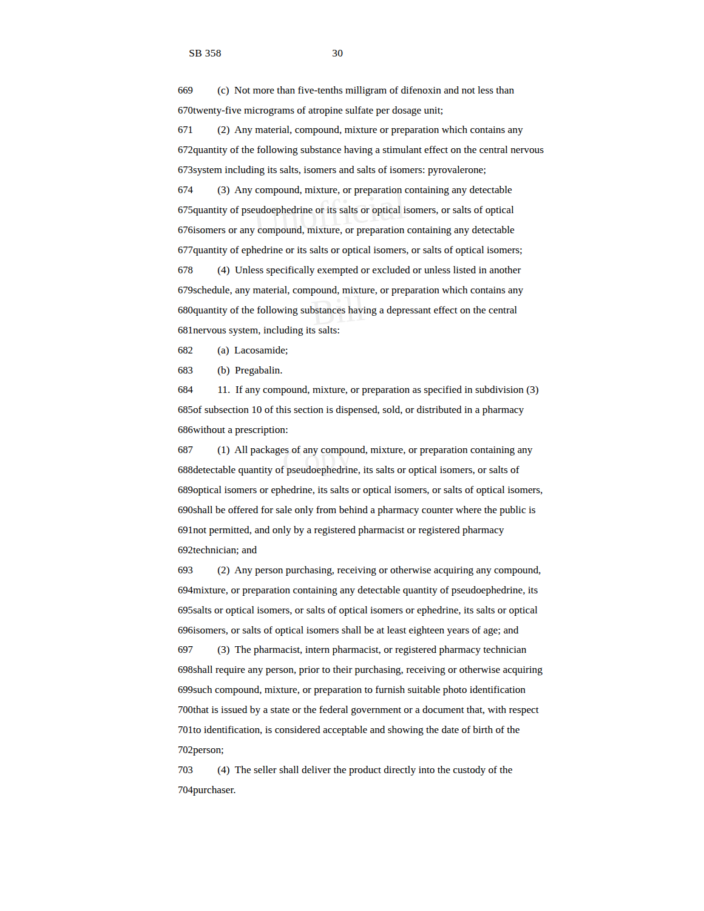Unofficial
Bill
Copy
SB 358 30
| 669 | (c) Not more than five-tenths milligram of difenoxin and not less than |
| 670 | twenty-five micrograms of atropine sulfate per dosage unit; |
| 671 | (2) Any material, compound, mixture or preparation which contains any |
| 672 | quantity of the following substance having a stimulant effect on the central nervous |
| 673 | system including its salts, isomers and salts of isomers: pyrovalerone; |
| 674 | (3) Any compound, mixture, or preparation containing any detectable |
| 675 | quantity of pseudoephedrine or its salts or optical isomers, or salts of optical |
| 676 | isomers or any compound, mixture, or preparation containing any detectable |
| 677 | quantity of ephedrine or its salts or optical isomers, or salts of optical isomers; |
| 678 | (4) Unless specifically exempted or excluded or unless listed in another |
| 679 | schedule, any material, compound, mixture, or preparation which contains any |
| 680 | quantity of the following substances having a depressant effect on the central |
| 681 | nervous system, including its salts: |
| 682 | (a) Lacosamide; |
| 683 | (b) Pregabalin. |
| 684 | 11. If any compound, mixture, or preparation as specified in subdivision (3) |
| 685 | of subsection 10 of this section is dispensed, sold, or distributed in a pharmacy |
| 686 | without a prescription: |
| 687 | (1) All packages of any compound, mixture, or preparation containing any |
| 688 | detectable quantity of pseudoephedrine, its salts or optical isomers, or salts of |
| 689 | optical isomers or ephedrine, its salts or optical isomers, or salts of optical isomers, |
| 690 | shall be offered for sale only from behind a pharmacy counter where the public is |
| 691 | not permitted, and only by a registered pharmacist or registered pharmacy |
| 692 | technician; and |
| 693 | (2) Any person purchasing, receiving or otherwise acquiring any compound, |
| 694 | mixture, or preparation containing any detectable quantity of pseudoephedrine, its |
| 695 | salts or optical isomers, or salts of optical isomers or ephedrine, its salts or optical |
| 696 | isomers, or salts of optical isomers shall be at least eighteen years of age; and |
| 697 | (3) The pharmacist, intern pharmacist, or registered pharmacy technician |
| 698 | shall require any person, prior to their purchasing, receiving or otherwise acquiring |
| 699 | such compound, mixture, or preparation to furnish suitable photo identification |
| 700 | that is issued by a state or the federal government or a document that, with respect |
| 701 | to identification, is considered acceptable and showing the date of birth of the |
| 702 | person; |
| 703 | (4) The seller shall deliver the product directly into the custody of the |
| 704 | purchaser. |